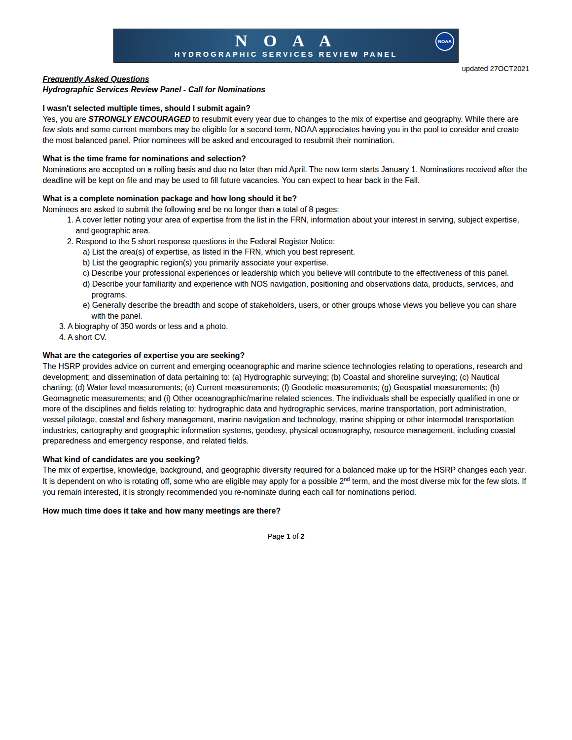NOAA
N O A A Hydrographic Services Review Panel
updated 27OCT2021
Frequently Asked Questions
Hydrographic Services Review Panel - Call for Nominations
I wasn't selected multiple times, should I submit again?
Yes, you are STRONGLY ENCOURAGED to resubmit every year due to changes to the mix of expertise and geography. While there are few slots and some current members may be eligible for a second term, NOAA appreciates having you in the pool to consider and create the most balanced panel. Prior nominees will be asked and encouraged to resubmit their nomination.
What is the time frame for nominations and selection?
Nominations are accepted on a rolling basis and due no later than mid April. The new term starts January 1. Nominations received after the deadline will be kept on file and may be used to fill future vacancies. You can expect to hear back in the Fall.
What is a complete nomination package and how long should it be?
Nominees are asked to submit the following and be no longer than a total of 8 pages:
1. A cover letter noting your area of expertise from the list in the FRN, information about your interest in serving, subject expertise, and geographic area.
2. Respond to the 5 short response questions in the Federal Register Notice:
a) List the area(s) of expertise, as listed in the FRN, which you best represent.
b) List the geographic region(s) you primarily associate your expertise.
c) Describe your professional experiences or leadership which you believe will contribute to the effectiveness of this panel.
d) Describe your familiarity and experience with NOS navigation, positioning and observations data, products, services, and programs.
e) Generally describe the breadth and scope of stakeholders, users, or other groups whose views you believe you can share with the panel.
3. A biography of 350 words or less and a photo.
4. A short CV.
What are the categories of expertise you are seeking?
The HSRP provides advice on current and emerging oceanographic and marine science technologies relating to operations, research and development; and dissemination of data pertaining to: (a) Hydrographic surveying; (b) Coastal and shoreline surveying; (c) Nautical charting; (d) Water level measurements; (e) Current measurements; (f) Geodetic measurements; (g) Geospatial measurements; (h) Geomagnetic measurements; and (i) Other oceanographic/marine related sciences. The individuals shall be especially qualified in one or more of the disciplines and fields relating to: hydrographic data and hydrographic services, marine transportation, port administration, vessel pilotage, coastal and fishery management, marine navigation and technology, marine shipping or other intermodal transportation industries, cartography and geographic information systems, geodesy, physical oceanography, resource management, including coastal preparedness and emergency response, and related fields.
What kind of candidates are you seeking?
The mix of expertise, knowledge, background, and geographic diversity required for a balanced make up for the HSRP changes each year. It is dependent on who is rotating off, some who are eligible may apply for a possible 2nd term, and the most diverse mix for the few slots. If you remain interested, it is strongly recommended you re-nominate during each call for nominations period.
How much time does it take and how many meetings are there?
Page 1 of 2